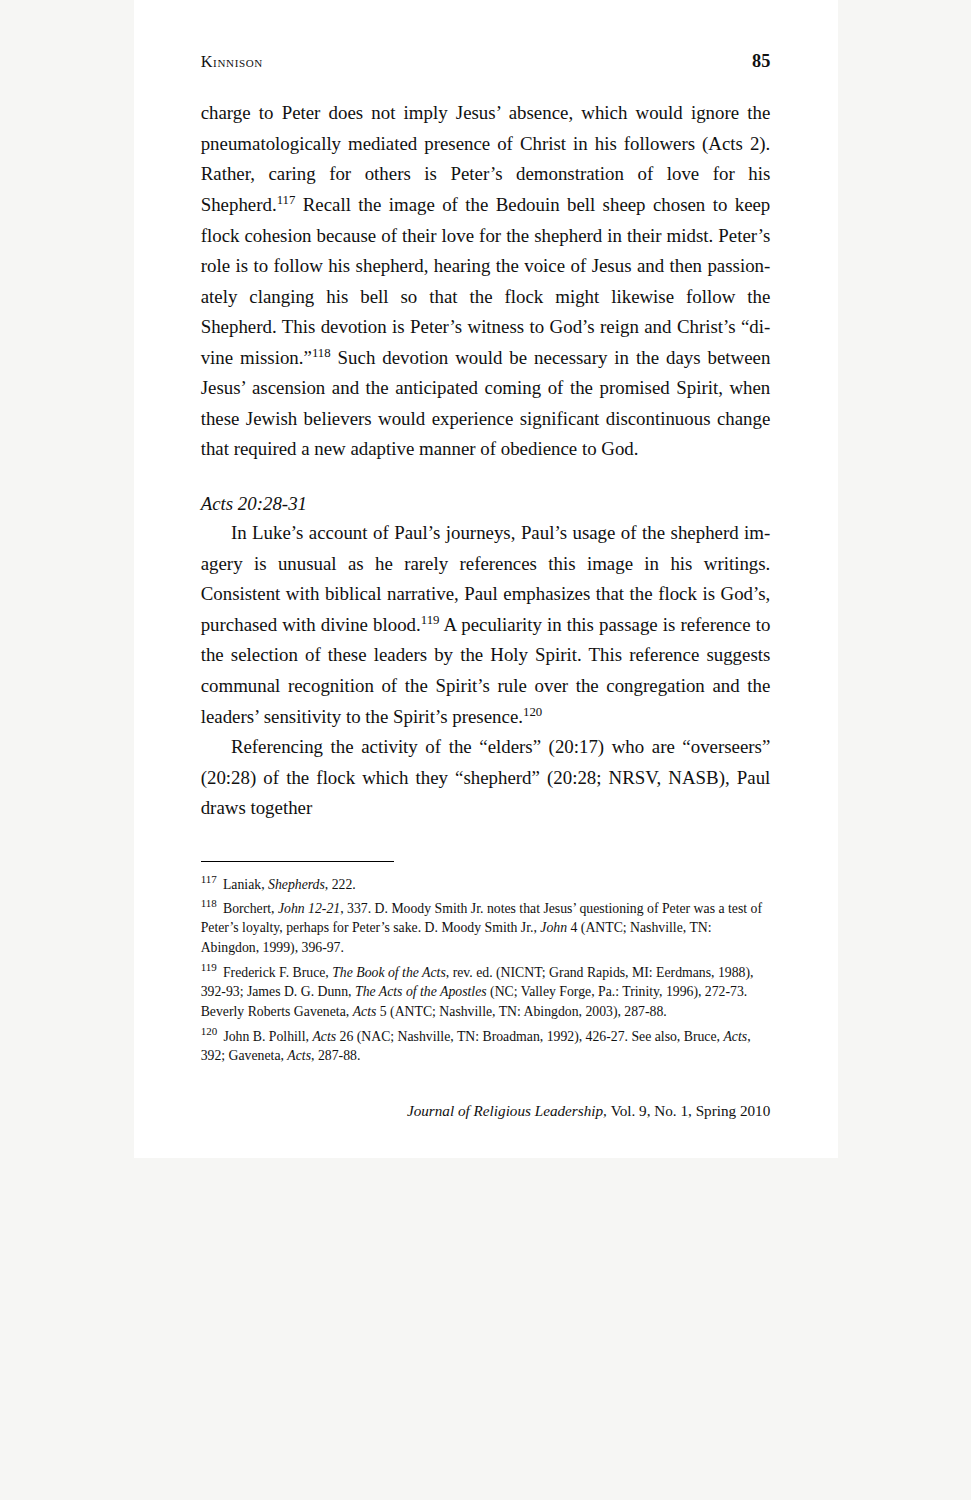Kinnison 85
charge to Peter does not imply Jesus’ absence, which would ignore the pneumatologically mediated presence of Christ in his followers (Acts 2). Rather, caring for others is Peter’s demonstration of love for his Shepherd.117 Recall the image of the Bedouin bell sheep chosen to keep flock cohesion because of their love for the shepherd in their midst. Peter’s role is to follow his shepherd, hearing the voice of Jesus and then passionately clanging his bell so that the flock might likewise follow the Shepherd. This devotion is Peter’s witness to God’s reign and Christ’s “divine mission.”118 Such devotion would be necessary in the days between Jesus’ ascension and the anticipated coming of the promised Spirit, when these Jewish believers would experience significant discontinuous change that required a new adaptive manner of obedience to God.
Acts 20:28-31
In Luke’s account of Paul’s journeys, Paul’s usage of the shepherd imagery is unusual as he rarely references this image in his writings. Consistent with biblical narrative, Paul emphasizes that the flock is God’s, purchased with divine blood.119 A peculiarity in this passage is reference to the selection of these leaders by the Holy Spirit. This reference suggests communal recognition of the Spirit’s rule over the congregation and the leaders’ sensitivity to the Spirit’s presence.120
Referencing the activity of the “elders” (20:17) who are “overseers” (20:28) of the flock which they “shepherd” (20:28; NRSV, NASB), Paul draws together
117 Laniak, Shepherds, 222.
118 Borchert, John 12-21, 337. D. Moody Smith Jr. notes that Jesus’ questioning of Peter was a test of Peter’s loyalty, perhaps for Peter’s sake. D. Moody Smith Jr., John 4 (ANTC; Nashville, TN: Abingdon, 1999), 396-97.
119 Frederick F. Bruce, The Book of the Acts, rev. ed. (NICNT; Grand Rapids, MI: Eerdmans, 1988), 392-93; James D. G. Dunn, The Acts of the Apostles (NC; Valley Forge, Pa.: Trinity, 1996), 272-73. Beverly Roberts Gaveneta, Acts 5 (ANTC; Nashville, TN: Abingdon, 2003), 287-88.
120 John B. Polhill, Acts 26 (NAC; Nashville, TN: Broadman, 1992), 426-27. See also, Bruce, Acts, 392; Gaveneta, Acts, 287-88.
Journal of Religious Leadership, Vol. 9, No. 1, Spring 2010